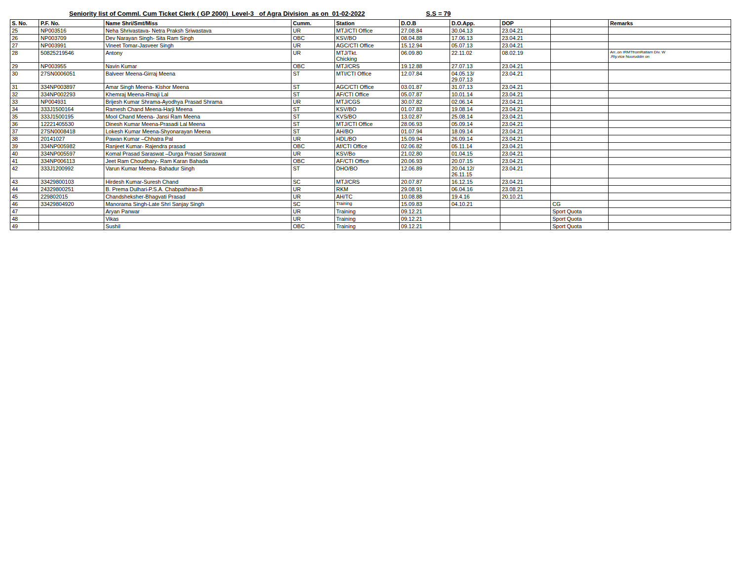Seniority list of Comml. Cum Ticket Clerk ( GP 2000) Level-3 of Agra Division as on 01-02-2022 S.S = 79
| S. No. | P.F. No. | Name Shri/Smt/Miss | Cumm. | Station | D.O.B | D.O.App. | DOP | | Remarks |
| --- | --- | --- | --- | --- | --- | --- | --- | --- | --- |
| 25 | NP003516 | Neha Shrivastava- Netra Praksh Sriwastava | UR | MTJ/CTI Office | 27.08.84 | 30.04.13 | 23.04.21 | | |
| 26 | NP003709 | Dev Narayan Singh- Sita Ram Singh | OBC | KSV/BO | 08.04.88 | 17.06.13 | 23.04.21 | | |
| 27 | NP003991 | Vineet Tomar-Jasveer Singh | UR | AGC/CTI Office | 15.12.94 | 05.07.13 | 23.04.21 | | |
| 28 | 50825219546 | Antony | UR | MTJ/Tkt. Chicking | 06.09.80 | 22.11.02 | 08.02.19 | | Arr..on IRMTfromRatlam Div. W .Rly.vice Nuuruddin on |
| 29 | NP003955 | Navin Kumar | OBC | MTJ/CRS | 19.12.88 | 27.07.13 | 23.04.21 | | |
| 30 | 27SN0006051 | Balveer Meena-Girraj Meena | ST | MTI/CTI Office | 12.07.84 | 04.05.13/ 29.07.13 | 23.04.21 | | |
| 31 | 334NP003897 | Amar Singh Meena- Kishor Meena | ST | AGC/CTI Office | 03.01.87 | 31.07.13 | 23.04.21 | | |
| 32 | 334NP002293 | Khemraj Meena-Rmaji Lal | ST | AF/CTI Office | 05.07.87 | 10.01.14 | 23.04.21 | | |
| 33 | NP004931 | Brijesh Kumar Shrama-Ayodhya Prasad Shrama | UR | MTJ/CGS | 30.07.82 | 02.06.14 | 23.04.21 | | |
| 34 | 333J1500164 | Ramesh Chand Meena-Harji Meena | ST | KSV/BO | 01.07.83 | 19.08.14 | 23.04.21 | | |
| 35 | 333J1500195 | Mool Chand Meena- Jansi Ram Meena | ST | KVS/BO | 13.02.87 | 25.08.14 | 23.04.21 | | |
| 36 | 12221405530 | Dinesh Kumar Meena-Prasadi Lal Meena | ST | MTJ/CTI Office | 28.06.93 | 05.09.14 | 23.04.21 | | |
| 37 | 27SN0008418 | Lokesh Kumar Meena-Shyonarayan Meena | ST | AH/BO | 01.07.94 | 18.09.14 | 23.04.21 | | |
| 38 | 20141027 | Pawan Kumar –Chhatra Pal | UR | HDL/BO | 15.09.94 | 26.09.14 | 23.04.21 | | |
| 39 | 334NP005982 | Ranjeet Kumar- Rajendra prasad | OBC | Af/CTI Office | 02.06.82 | 05.11.14 | 23.04.21 | | |
| 40 | 334NP005597 | Komal Prasad Saraswat –Durga Prasad Saraswat | UR | KSV/Bo | 21.02.80 | 01.04.15 | 23.04.21 | | |
| 41 | 334NP006113 | Jeet Ram Choudhary- Ram Karan Bahada | OBC | AF/CTI Office | 20.06.93 | 20.07.15 | 23.04.21 | | |
| 42 | 333J1200992 | Varun Kumar Meena- Bahadur Singh | ST | DHO/BO | 12.06.89 | 20.04.12/ 26.11.15 | 23.04.21 | | |
| 43 | 33429800103 | Hirdesh Kumar-Suresh Chand | SC | MTJ/CRS | 20.07.87 | 16.12.15 | 23.04.21 | | |
| 44 | 24329800251 | B. Prema Dulhari-P.S.A. Chabpathirao-B | UR | RKM | 29.08.91 | 06.04.16 | 23.08.21 | | |
| 45 | 229802015 | Chandsheksher-Bhagvati Prasad | UR | AH/TC | 10.08.88 | 19.4.16 | 20.10.21 | | |
| 46 | 33429804920 | Manorama Singh-Late Shri Sanjay Singh | SC | Training | 15.09.83 | 04.10.21 | | CG | |
| 47 | | Aryan Panwar | UR | Training | 09.12.21 | | | Sport Quota | |
| 48 | | Vikas | UR | Training | 09.12.21 | | | Sport Quota | |
| 49 | | Sushil | OBC | Training | 09.12.21 | | | Sport Quota | |